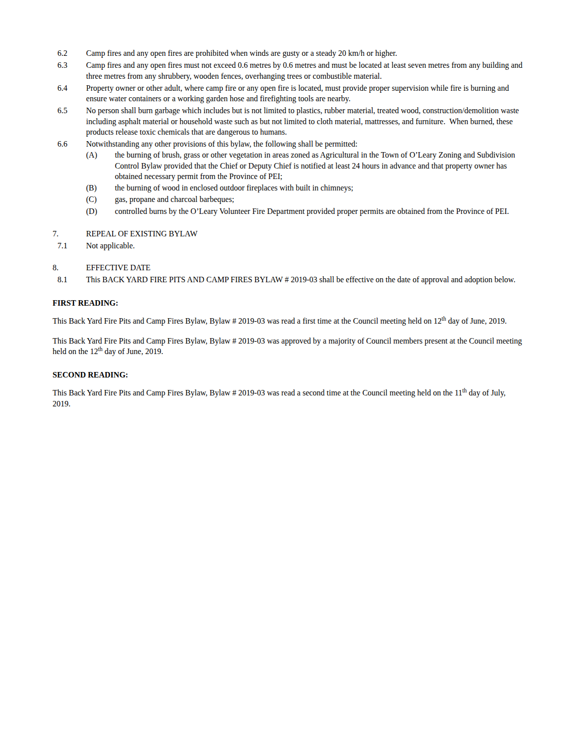6.2 Camp fires and any open fires are prohibited when winds are gusty or a steady 20 km/h or higher.
6.3 Camp fires and any open fires must not exceed 0.6 metres by 0.6 metres and must be located at least seven metres from any building and three metres from any shrubbery, wooden fences, overhanging trees or combustible material.
6.4 Property owner or other adult, where camp fire or any open fire is located, must provide proper supervision while fire is burning and ensure water containers or a working garden hose and firefighting tools are nearby.
6.5 No person shall burn garbage which includes but is not limited to plastics, rubber material, treated wood, construction/demolition waste including asphalt material or household waste such as but not limited to cloth material, mattresses, and furniture. When burned, these products release toxic chemicals that are dangerous to humans.
6.6 Notwithstanding any other provisions of this bylaw, the following shall be permitted:
(A) the burning of brush, grass or other vegetation in areas zoned as Agricultural in the Town of O’Leary Zoning and Subdivision Control Bylaw provided that the Chief or Deputy Chief is notified at least 24 hours in advance and that property owner has obtained necessary permit from the Province of PEI;
(B) the burning of wood in enclosed outdoor fireplaces with built in chimneys;
(C) gas, propane and charcoal barbeques;
(D) controlled burns by the O’Leary Volunteer Fire Department provided proper permits are obtained from the Province of PEI.
7. REPEAL OF EXISTING BYLAW
7.1 Not applicable.
8. EFFECTIVE DATE
8.1 This BACK YARD FIRE PITS AND CAMP FIRES BYLAW # 2019-03 shall be effective on the date of approval and adoption below.
FIRST READING:
This Back Yard Fire Pits and Camp Fires Bylaw, Bylaw # 2019-03 was read a first time at the Council meeting held on 12th day of June, 2019.
This Back Yard Fire Pits and Camp Fires Bylaw, Bylaw # 2019-03 was approved by a majority of Council members present at the Council meeting held on the 12th day of June, 2019.
SECOND READING:
This Back Yard Fire Pits and Camp Fires Bylaw, Bylaw # 2019-03 was read a second time at the Council meeting held on the 11th day of July, 2019.